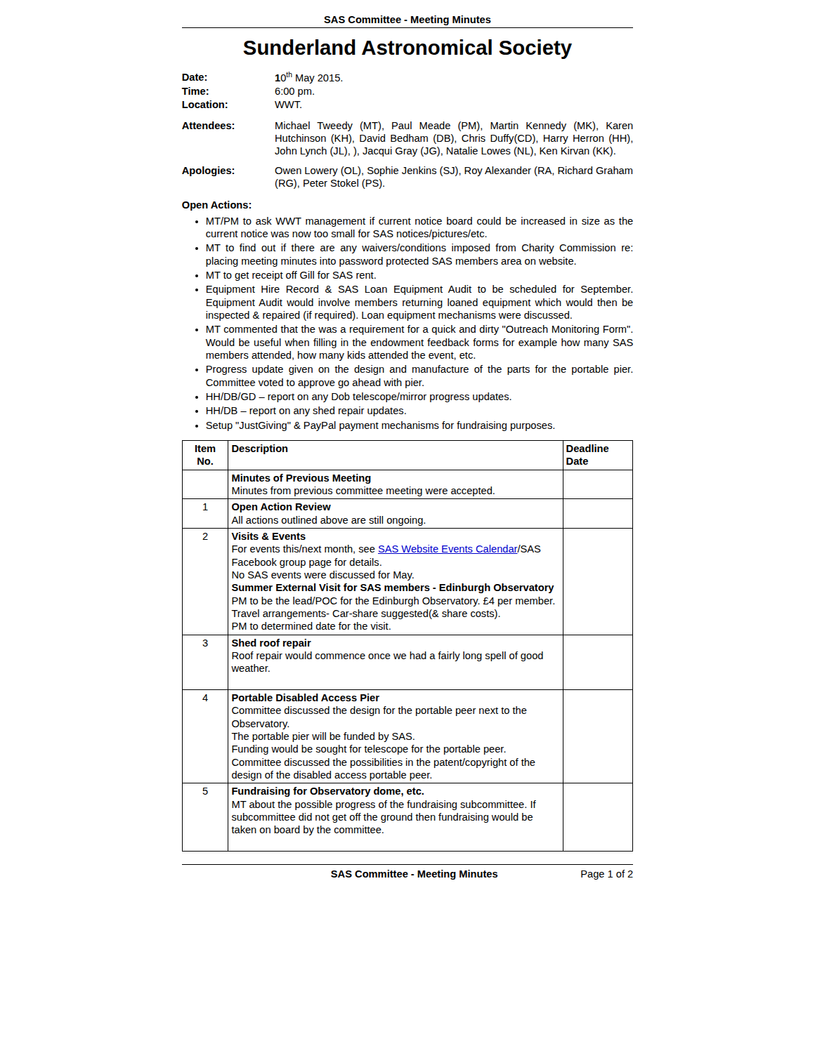SAS Committee - Meeting Minutes
Sunderland Astronomical Society
| Date: | 1 0 th May 2015. |
| Time: | 6:00 pm. |
| Location: | WWT. |
| Attendees: | Michael Tweedy (MT), Paul Meade (PM), Martin Kennedy (MK), Karen Hutchinson (KH), David Bedham (DB), Chris Duffy(CD), Harry Herron (HH), John Lynch (JL), ), Jacqui Gray (JG), Natalie Lowes (NL), Ken Kirvan (KK). |
| Apologies: | Owen Lowery (OL), Sophie Jenkins (SJ), Roy Alexander (RA, Richard Graham (RG), Peter Stokel (PS). |
Open Actions:
MT/PM to ask WWT management if current notice board could be increased in size as the current notice was now too small for SAS notices/pictures/etc.
MT to find out if there are any waivers/conditions imposed from Charity Commission re: placing meeting minutes into password protected SAS members area on website.
MT to get receipt off Gill for SAS rent.
Equipment Hire Record & SAS Loan Equipment Audit to be scheduled for September. Equipment Audit would involve members returning loaned equipment which would then be inspected & repaired (if required). Loan equipment mechanisms were discussed.
MT commented that the was a requirement for a quick and dirty "Outreach Monitoring Form". Would be useful when filling in the endowment feedback forms for example how many SAS members attended, how many kids attended the event, etc.
Progress update given on the design and manufacture of the parts for the portable pier. Committee voted to approve go ahead with pier.
HH/DB/GD – report on any Dob telescope/mirror progress updates.
HH/DB – report on any shed repair updates.
Setup "JustGiving" & PayPal payment mechanisms for fundraising purposes.
| Item No. | Description | Deadline Date |
| --- | --- | --- |
| | Minutes of Previous Meeting Minutes from previous committee meeting were accepted. | |
| 1 | Open Action Review All actions outlined above are still ongoing. | |
| 2 | Visits & Events For events this/next month, see SAS Website Events Calendar /SAS Facebook group page for details. No SAS events were discussed for May. Summer External Visit for SAS members - Edinburgh Observatory PM to be the lead/POC for the Edinburgh Observatory. £4 per member. Travel arrangements- Car-share suggested(& share costs). PM to determined date for the visit. | |
| 3 | Shed roof repair Roof repair would commence once we had a fairly long spell of good weather. | |
| 4 | Portable Disabled Access Pier Committee discussed the design for the portable peer next to the Observatory. The portable pier will be funded by SAS. Funding would be sought for telescope for the portable peer. Committee discussed the possibilities in the patent/copyright of the design of the disabled access portable peer. | |
| 5 | Fundraising for Observatory dome, etc. MT about the possible progress of the fundraising subcommittee. If subcommittee did not get off the ground then fundraising would be taken on board by the committee. | |
SAS Committee - Meeting Minutes
Page 1 of 2